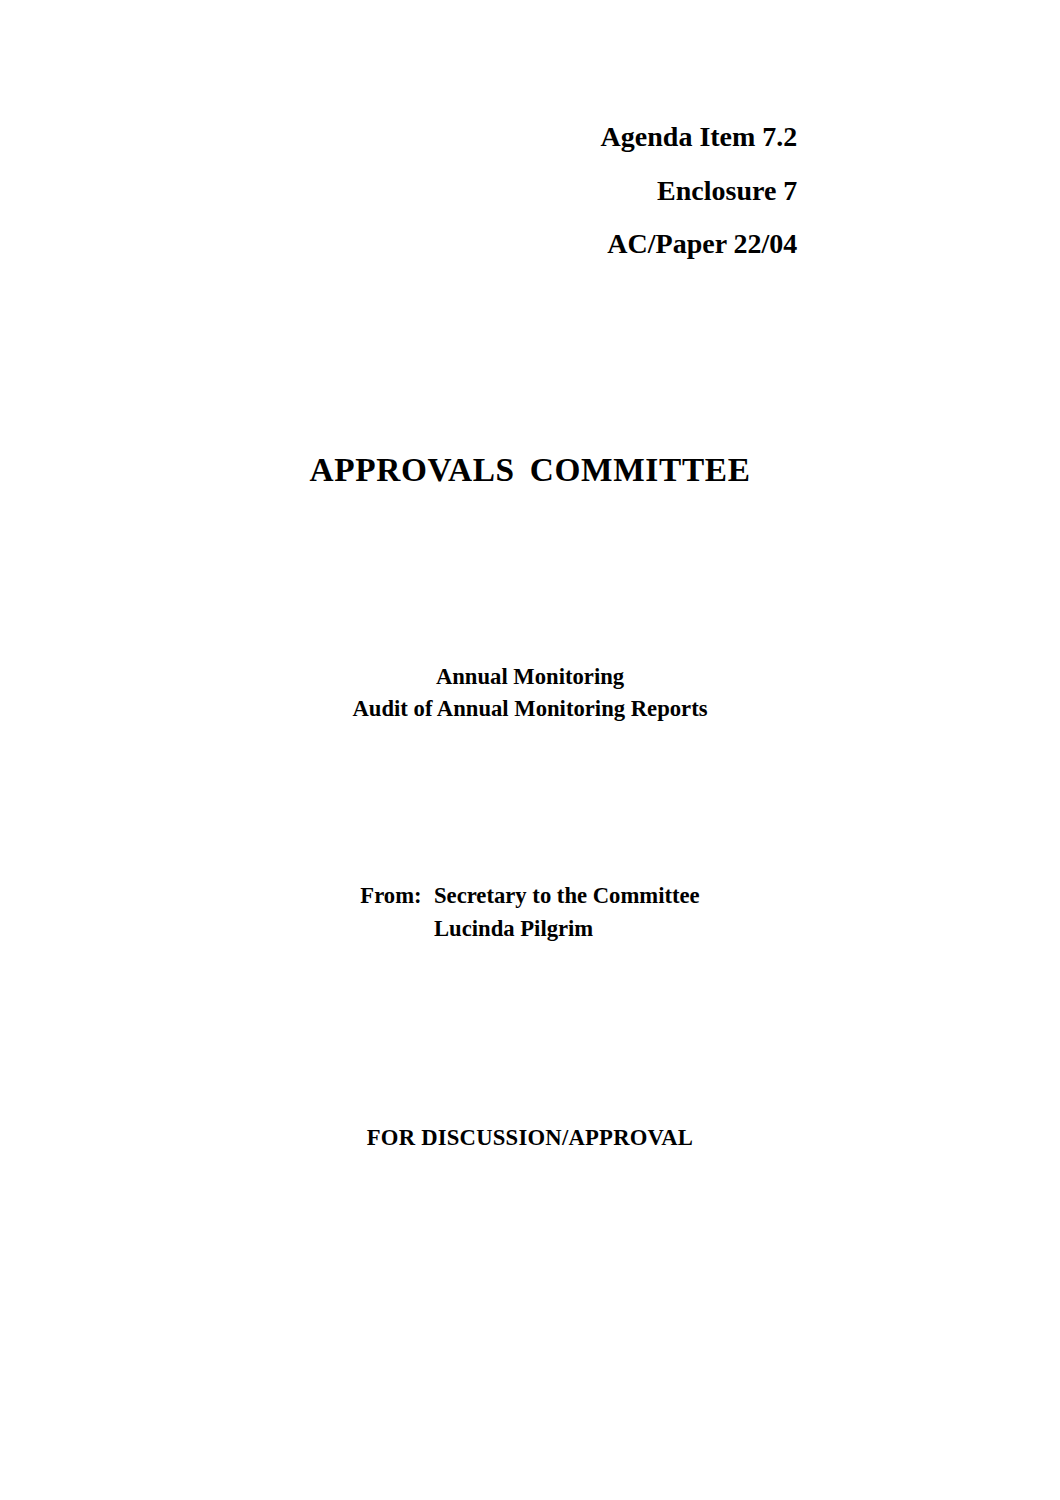Agenda Item 7.2
Enclosure 7
AC/Paper 22/04
APPROVALS COMMITTEE
Annual Monitoring
Audit of Annual Monitoring Reports
From:
Secretary to the Committee
Lucinda Pilgrim
FOR DISCUSSION/APPROVAL